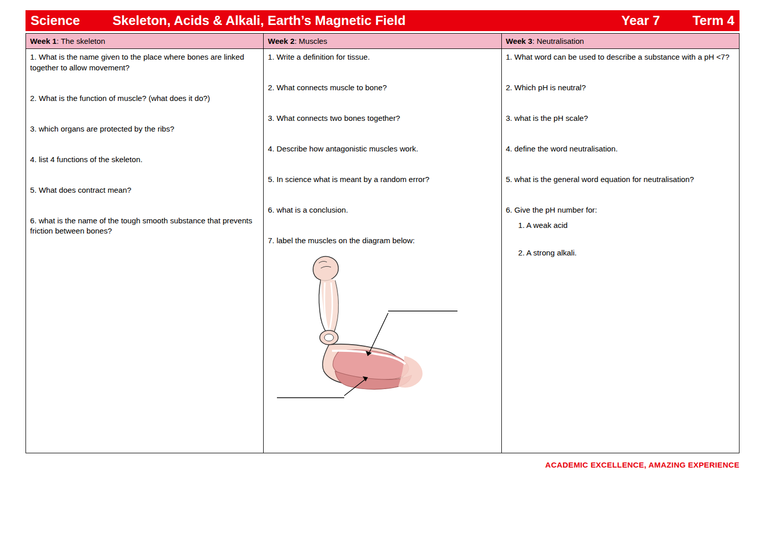Science Skeleton, Acids & Alkali, Earth’s Magnetic Field Year 7 Term 4
| Week 1 : The skeleton | Week 2 : Muscles | Week 3 : Neutralisation |
| --- | --- | --- |
| 1. What is the name given to the place where bones are linked together to allow movement? 2. What is the function of muscle? (what does it do?) 3. which organs are protected by the ribs? 4. list 4 functions of the skeleton. 5. What does contract mean? 6. what is the name of the tough smooth substance that prevents friction between bones? | 1. Write a definition for tissue. 2. What connects muscle to bone? 3. What connects two bones together? 4. Describe how antagonistic muscles work. 5. In science what is meant by a random error? 6. what is a conclusion. 7. label the muscles on the diagram below: | 1. What word can be used to describe a substance with a pH <7? 2. Which pH is neutral? 3. what is the pH scale? 4. define the word neutralisation. 5. what is the general word equation for neutralisation? 6. Give the pH number for: 1. A weak acid 2. A strong alkali. |
ACADEMIC EXCELLENCE, AMAZING EXPERIENCE